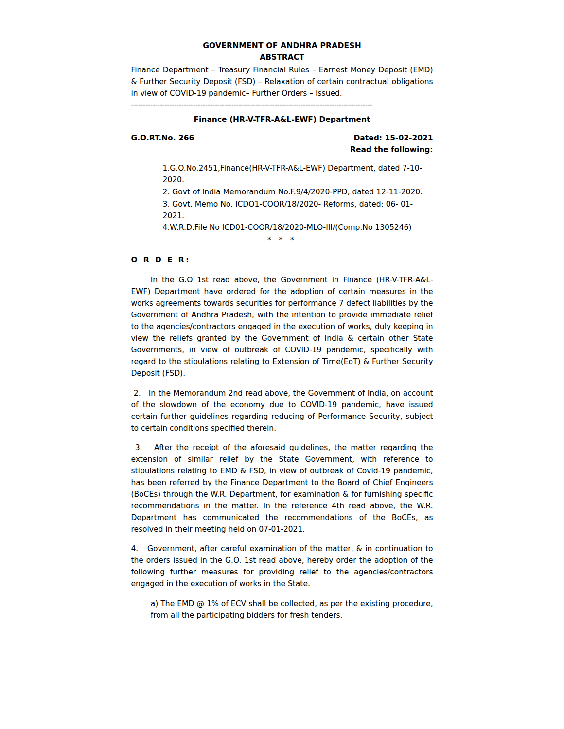GOVERNMENT OF ANDHRA PRADESH
ABSTRACT
Finance Department – Treasury Financial Rules – Earnest Money Deposit (EMD) & Further Security Deposit (FSD) – Relaxation of certain contractual obligations in view of COVID-19 pandemic– Further Orders – Issued.
-----------------------------------------------------------------------------------------------------
Finance (HR-V-TFR-A&L-EWF) Department
G.O.RT.No. 266 Dated: 15-02-2021
Read the following:
1.G.O.No.2451,Finance(HR-V-TFR-A&L-EWF) Department, dated 7-10- 2020.
2. Govt of India Memorandum No.F.9/4/2020-PPD, dated 12-11-2020.
3. Govt. Memo No. ICDO1-COOR/18/2020- Reforms, dated: 06- 01-2021.
4.W.R.D.File No ICD01-COOR/18/2020-MLO-III/(Comp.No 1305246)
* * *
O R D E R:
In the G.O 1st read above, the Government in Finance (HR-V-TFR-A&L-EWF) Department have ordered for the adoption of certain measures in the works agreements towards securities for performance 7 defect liabilities by the Government of Andhra Pradesh, with the intention to provide immediate relief to the agencies/contractors engaged in the execution of works, duly keeping in view the reliefs granted by the Government of India & certain other State Governments, in view of outbreak of COVID-19 pandemic, specifically with regard to the stipulations relating to Extension of Time(EoT) & Further Security Deposit (FSD).
2. In the Memorandum 2nd read above, the Government of India, on account of the slowdown of the economy due to COVID-19 pandemic, have issued certain further guidelines regarding reducing of Performance Security, subject to certain conditions specified therein.
3. After the receipt of the aforesaid guidelines, the matter regarding the extension of similar relief by the State Government, with reference to stipulations relating to EMD & FSD, in view of outbreak of Covid-19 pandemic, has been referred by the Finance Department to the Board of Chief Engineers (BoCEs) through the W.R. Department, for examination & for furnishing specific recommendations in the matter. In the reference 4th read above, the W.R. Department has communicated the recommendations of the BoCEs, as resolved in their meeting held on 07-01-2021.
4. Government, after careful examination of the matter, & in continuation to the orders issued in the G.O. 1st read above, hereby order the adoption of the following further measures for providing relief to the agencies/contractors engaged in the execution of works in the State.
a) The EMD @ 1% of ECV shall be collected, as per the existing procedure, from all the participating bidders for fresh tenders.